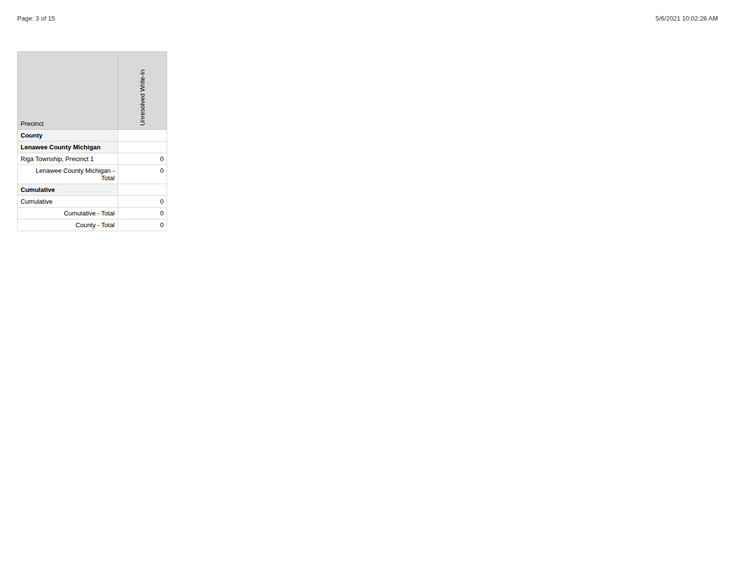Page: 3 of 15
5/6/2021 10:02:28 AM
| Precinct | Unresolved Write-In |
| --- | --- |
| County | |
| Lenawee County Michigan | |
| Riga Township, Precinct 1 | 0 |
| Lenawee County Michigan - Total | 0 |
| Cumulative | |
| Cumulative | 0 |
| Cumulative - Total | 0 |
| County - Total | 0 |